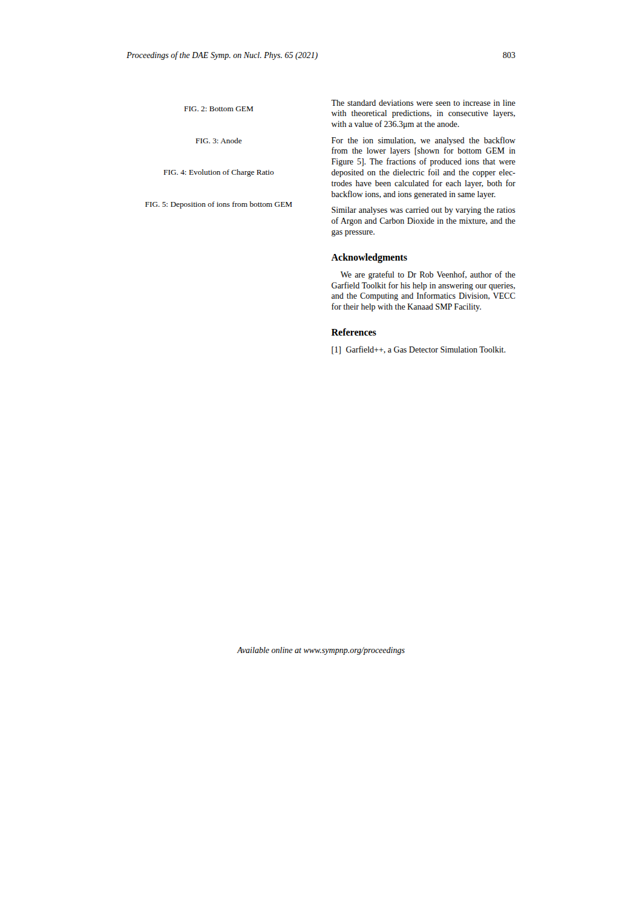Proceedings of the DAE Symp. on Nucl. Phys. 65 (2021) 803
FIG. 2: Bottom GEM
FIG. 3: Anode
FIG. 4: Evolution of Charge Ratio
FIG. 5: Deposition of ions from bottom GEM
The standard deviations were seen to increase in line with theoretical predictions, in consecutive layers, with a value of 236.3μm at the anode.
For the ion simulation, we analysed the backflow from the lower layers [shown for bottom GEM in Figure 5]. The fractions of produced ions that were deposited on the dielectric foil and the copper electrodes have been calculated for each layer, both for backflow ions, and ions generated in same layer.
Similar analyses was carried out by varying the ratios of Argon and Carbon Dioxide in the mixture, and the gas pressure.
Acknowledgments
We are grateful to Dr Rob Veenhof, author of the Garfield Toolkit for his help in answering our queries, and the Computing and Informatics Division, VECC for their help with the Kanaad SMP Facility.
References
[1] Garfield++, a Gas Detector Simulation Toolkit.
Available online at www.sympnp.org/proceedings